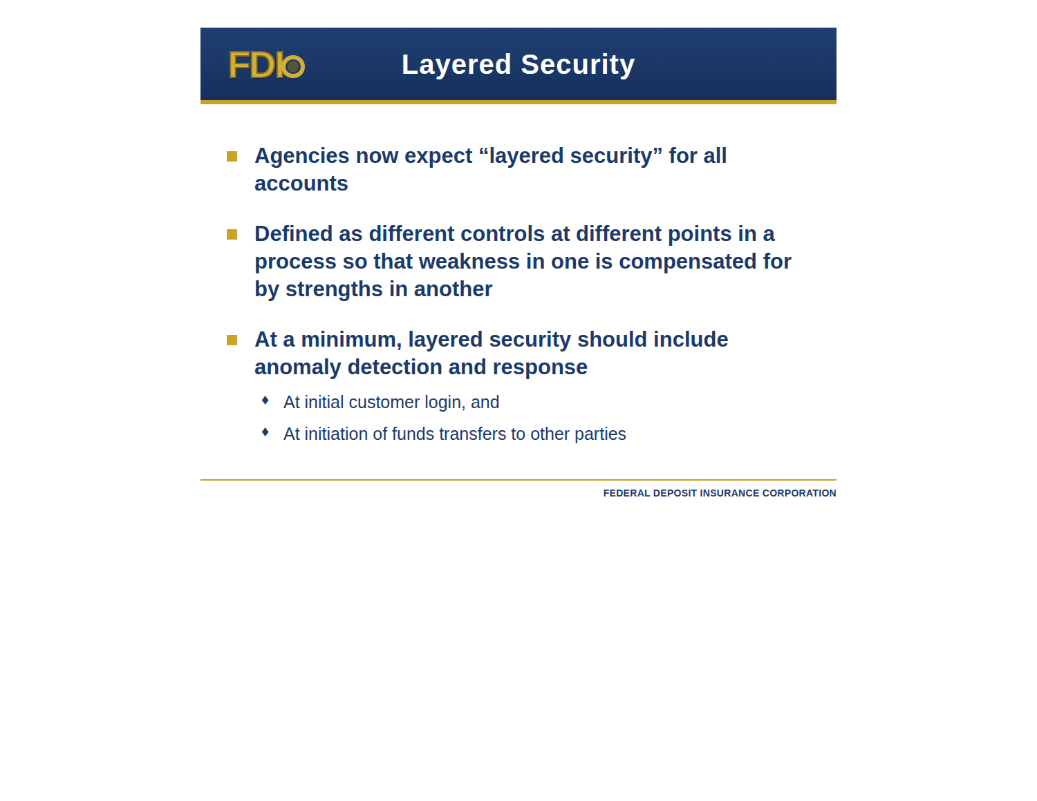FDI
Layered Security
Agencies now expect “layered security” for all accounts
Defined as different controls at different points in a process so that weakness in one is compensated for by strengths in another
At a minimum, layered security should include anomaly detection and response
At initial customer login, and
At initiation of funds transfers to other parties
FEDERAL DEPOSIT INSURANCE CORPORATION